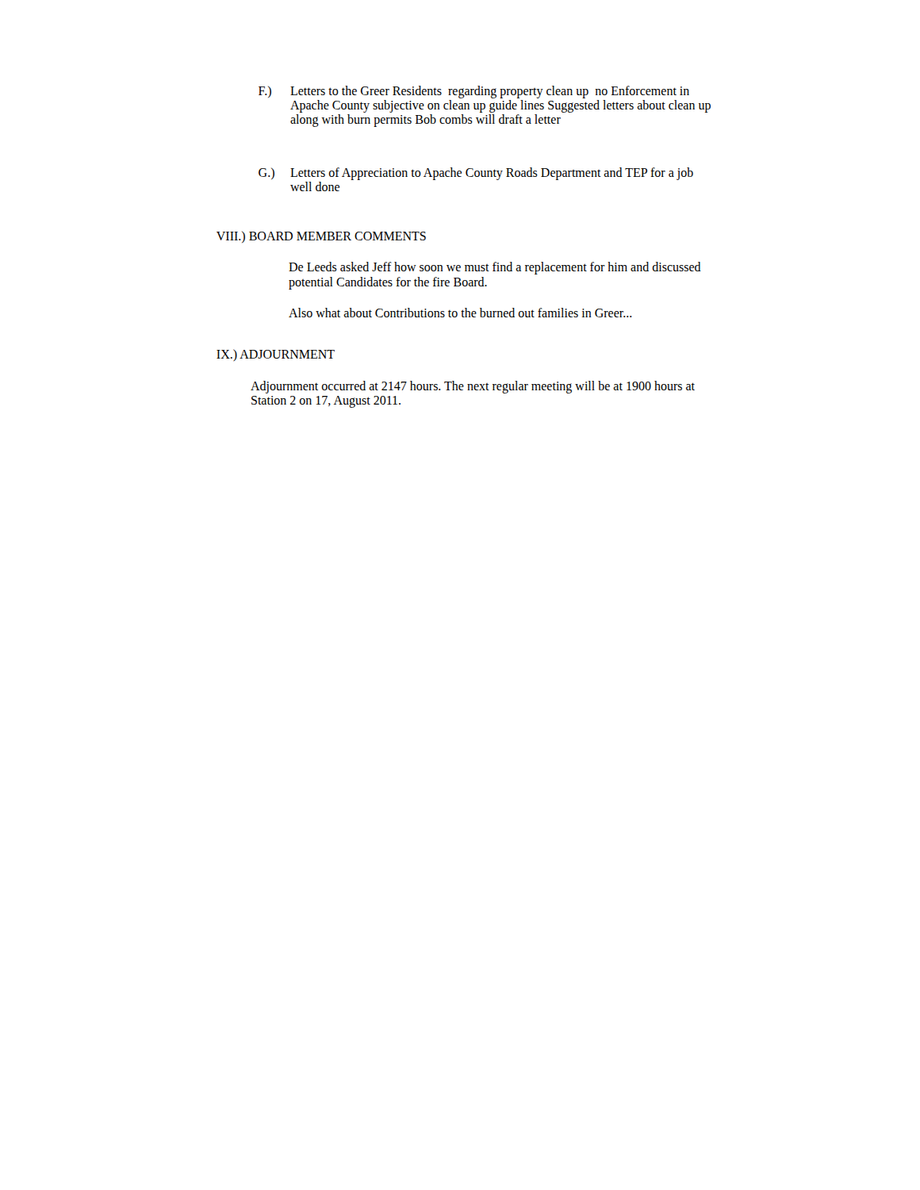F.)
Letters to the Greer Residents regarding property clean up no Enforcement in Apache County subjective on clean up guide lines Suggested letters about clean up along with burn permits Bob combs will draft a letter
G.)
Letters of Appreciation to Apache County Roads Department and TEP for a job well done
VIII.) BOARD MEMBER COMMENTS
De Leeds asked Jeff how soon we must find a replacement for him and discussed potential Candidates for the fire Board.
Also what about Contributions to the burned out families in Greer...
IX.) ADJOURNMENT
Adjournment occurred at 2147 hours. The next regular meeting will be at 1900 hours at Station 2 on 17, August 2011.